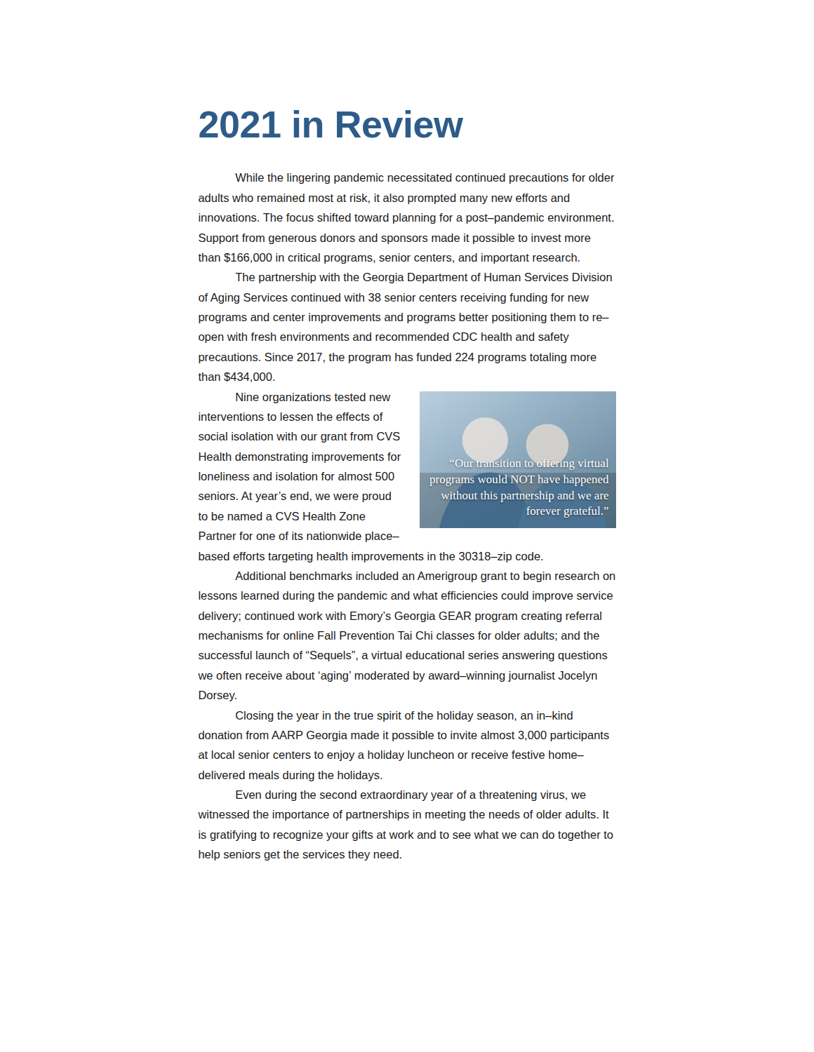2021 in Review
While the lingering pandemic necessitated continued precautions for older adults who remained most at risk, it also prompted many new efforts and innovations. The focus shifted toward planning for a post–pandemic environment. Support from generous donors and sponsors made it possible to invest more than $166,000 in critical programs, senior centers, and important research.
The partnership with the Georgia Department of Human Services Division of Aging Services continued with 38 senior centers receiving funding for new programs and center improvements and programs better positioning them to re–open with fresh environments and recommended CDC health and safety precautions. Since 2017, the program has funded 224 programs totaling more than $434,000.
“Our transition to offering virtual programs would NOT have happened without this partnership and we are forever grateful.”
Nine organizations tested new interventions to lessen the effects of social isolation with our grant from CVS Health demonstrating improvements for loneliness and isolation for almost 500 seniors. At year’s end, we were proud to be named a CVS Health Zone Partner for one of its nationwide place–based efforts targeting health improvements in the 30318–zip code.
Additional benchmarks included an Amerigroup grant to begin research on lessons learned during the pandemic and what efficiencies could improve service delivery; continued work with Emory’s Georgia GEAR program creating referral mechanisms for online Fall Prevention Tai Chi classes for older adults; and the successful launch of “Sequels”, a virtual educational series answering questions we often receive about ‘aging’ moderated by award–winning journalist Jocelyn Dorsey.
Closing the year in the true spirit of the holiday season, an in–kind donation from AARP Georgia made it possible to invite almost 3,000 participants at local senior centers to enjoy a holiday luncheon or receive festive home–delivered meals during the holidays.
Even during the second extraordinary year of a threatening virus, we witnessed the importance of partnerships in meeting the needs of older adults. It is gratifying to recognize your gifts at work and to see what we can do together to help seniors get the services they need.